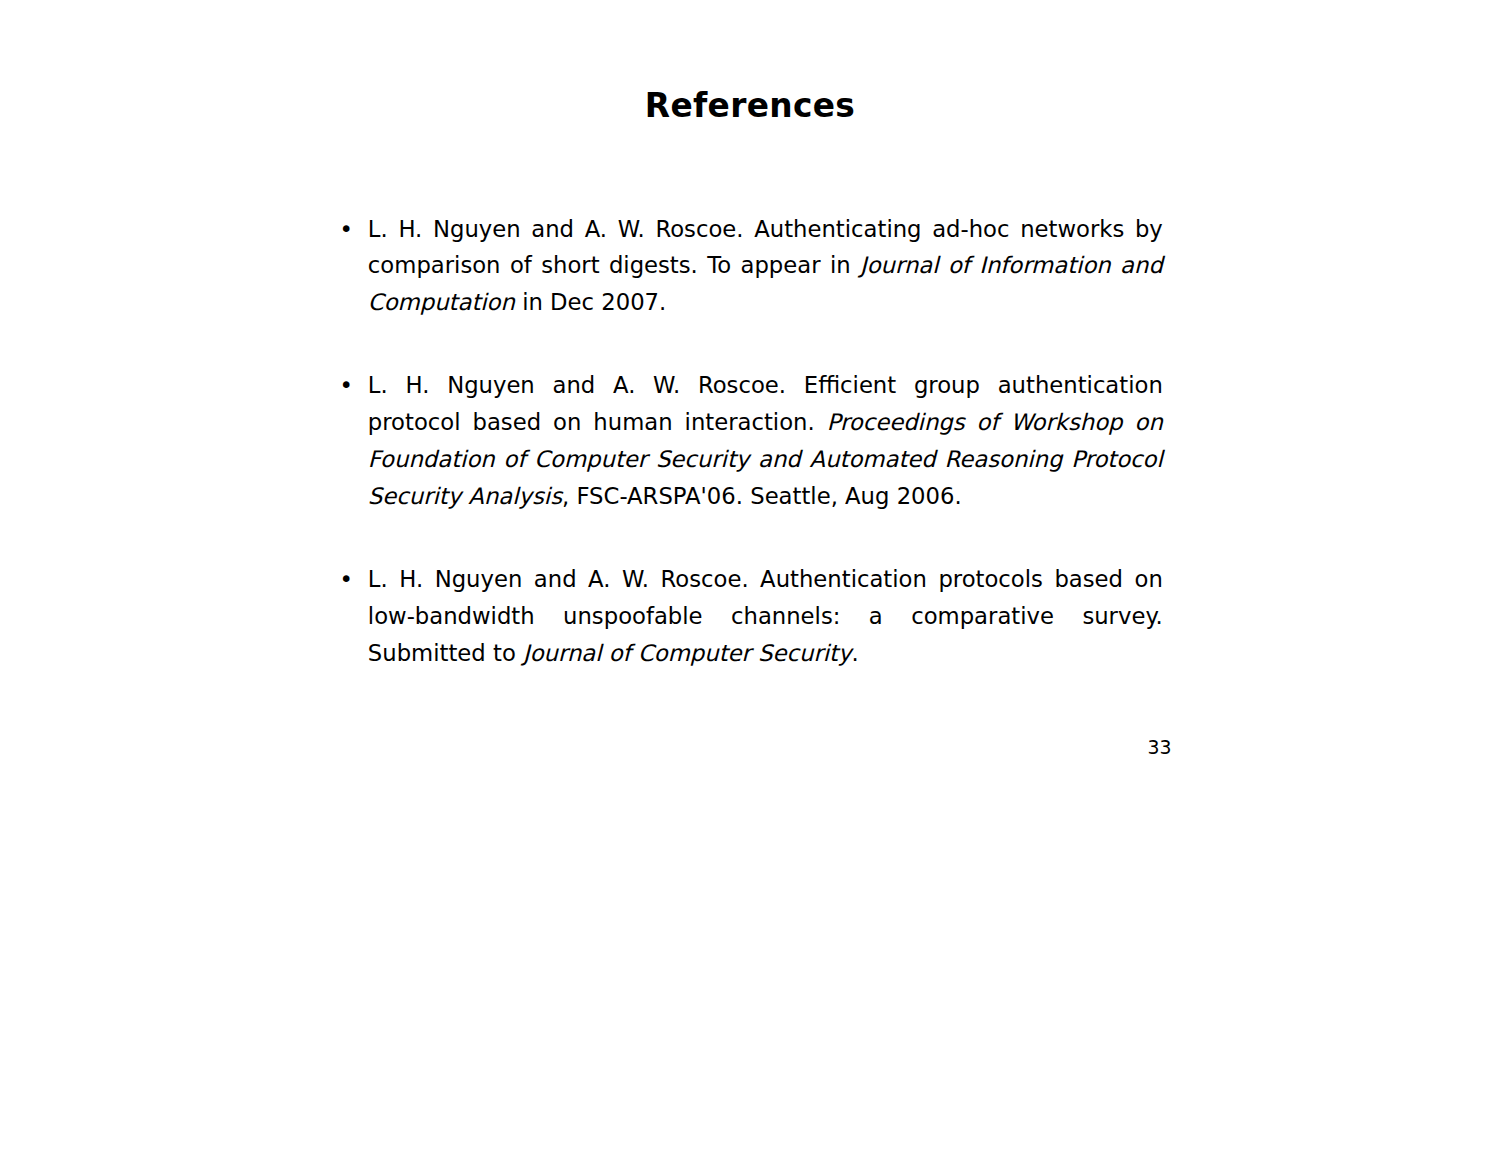References
L. H. Nguyen and A. W. Roscoe. Authenticating ad-hoc networks by comparison of short digests. To appear in Journal of Information and Computation in Dec 2007.
L. H. Nguyen and A. W. Roscoe. Efficient group authentication protocol based on human interaction. Proceedings of Workshop on Foundation of Computer Security and Automated Reasoning Protocol Security Analysis, FSC-ARSPA'06. Seattle, Aug 2006.
L. H. Nguyen and A. W. Roscoe. Authentication protocols based on low-bandwidth unspoofable channels: a comparative survey. Submitted to Journal of Computer Security.
33